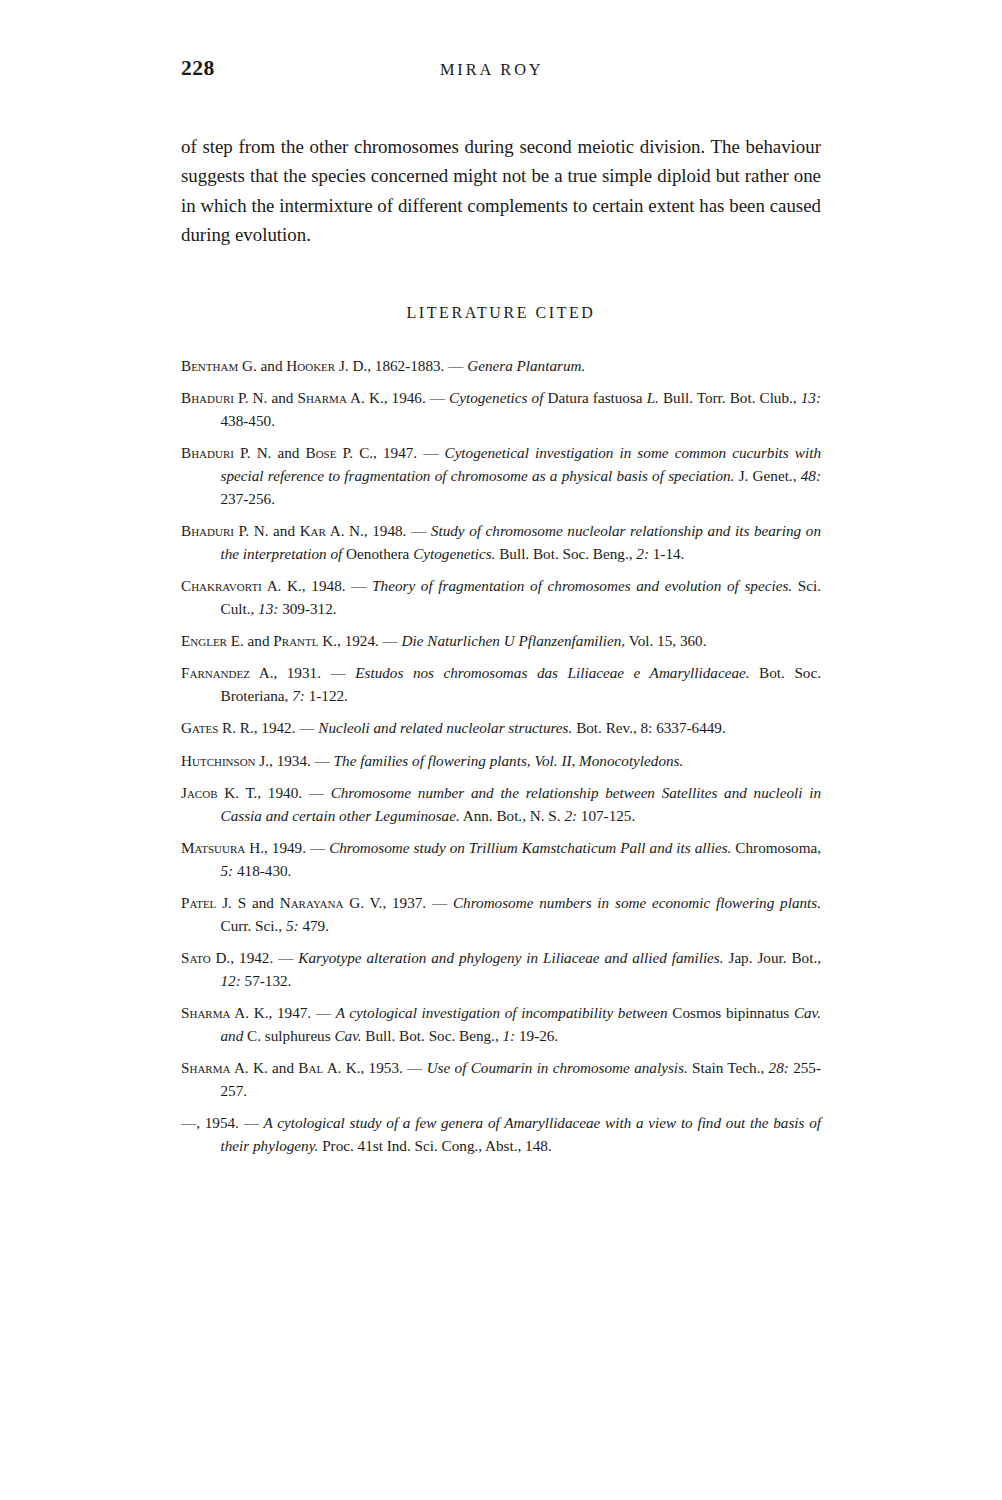228 MIRA ROY
of step from the other chromosomes during second meiotic division. The behaviour suggests that the species concerned might not be a true simple diploid but rather one in which the intermixture of different complements to certain extent has been caused during evolution.
LITERATURE CITED
Bentham G. and Hooker J. D., 1862-1883. — Genera Plantarum.
Bhaduri P. N. and Sharma A. K., 1946. — Cytogenetics of Datura fastuosa L. Bull. Torr. Bot. Club., 13: 438-450.
Bhaduri P. N. and Bose P. C., 1947. — Cytogenetical investigation in some common cucurbits with special reference to fragmentation of chromosome as a physical basis of speciation. J. Genet., 48: 237-256.
Bhaduri P. N. and Kar A. N., 1948. — Study of chromosome nucleolar relationship and its bearing on the interpretation of Oenothera Cytogenetics. Bull. Bot. Soc. Beng., 2: 1-14.
Chakravorti A. K., 1948. — Theory of fragmentation of chromosomes and evolution of species. Sci. Cult., 13: 309-312.
Engler E. and Prantl K., 1924. — Die Naturlichen U Pflanzenfamilien, Vol. 15, 360.
Farnandez A., 1931. — Estudos nos chromosomas das Liliaceae e Amaryllidaceae. Bot. Soc. Broteriana, 7: 1-122.
Gates R. R., 1942. — Nucleoli and related nucleolar structures. Bot. Rev., 8: 6337-6449.
Hutchinson J., 1934. — The families of flowering plants, Vol. II, Monocotyledons.
Jacob K. T., 1940. — Chromosome number and the relationship between Satellites and nucleoli in Cassia and certain other Leguminosae. Ann. Bot., N. S. 2: 107-125.
Matsuura H., 1949. — Chromosome study on Trillium Kamstchaticum Pall and its allies. Chromosoma, 5: 418-430.
Patel J. S and Narayana G. V., 1937. — Chromosome numbers in some economic flowering plants. Curr. Sci., 5: 479.
Sato D., 1942. — Karyotype alteration and phylogeny in Liliaceae and allied families. Jap. Jour. Bot., 12: 57-132.
Sharma A. K., 1947. — A cytological investigation of incompatibility between Cosmos bipinnatus Cav. and C. sulphureus Cav. Bull. Bot. Soc. Beng., 1: 19-26.
Sharma A. K. and Bal A. K., 1953. — Use of Coumarin in chromosome analysis. Stain Tech., 28: 255-257.
—, 1954. — A cytological study of a few genera of Amaryllidaceae with a view to find out the basis of their phylogeny. Proc. 41st Ind. Sci. Cong., Abst., 148.